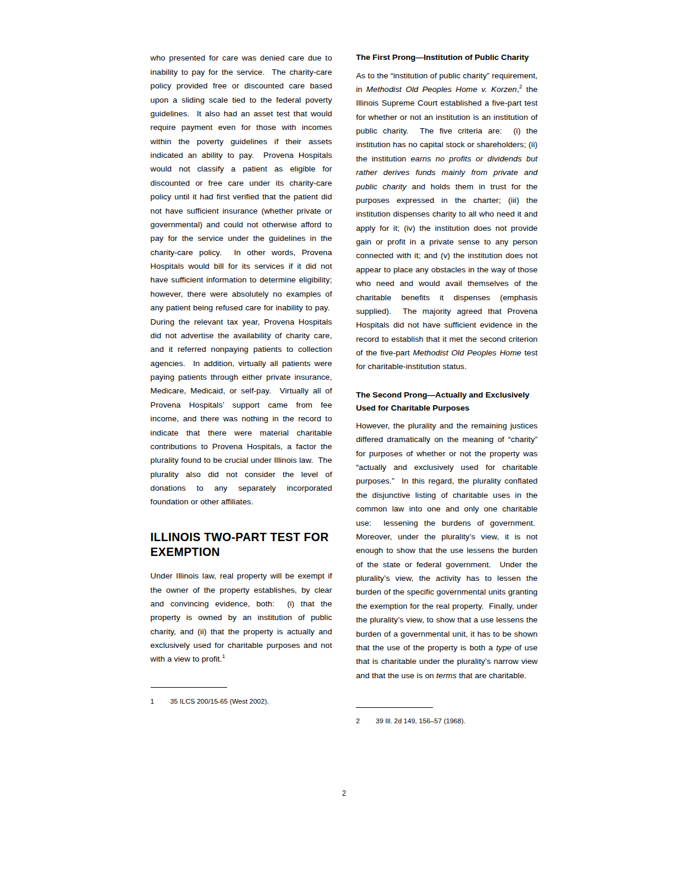who presented for care was denied care due to inability to pay for the service. The charity-care policy provided free or discounted care based upon a sliding scale tied to the federal poverty guidelines. It also had an asset test that would require payment even for those with incomes within the poverty guidelines if their assets indicated an ability to pay. Provena Hospitals would not classify a patient as eligible for discounted or free care under its charity-care policy until it had first verified that the patient did not have sufficient insurance (whether private or governmental) and could not otherwise afford to pay for the service under the guidelines in the charity-care policy. In other words, Provena Hospitals would bill for its services if it did not have sufficient information to determine eligibility; however, there were absolutely no examples of any patient being refused care for inability to pay. During the relevant tax year, Provena Hospitals did not advertise the availability of charity care, and it referred nonpaying patients to collection agencies. In addition, virtually all patients were paying patients through either private insurance, Medicare, Medicaid, or self-pay. Virtually all of Provena Hospitals’ support came from fee income, and there was nothing in the record to indicate that there were material charitable contributions to Provena Hospitals, a factor the plurality found to be crucial under Illinois law. The plurality also did not consider the level of donations to any separately incorporated foundation or other affiliates.
ILLINOIS TWO-PART TEST FOR EXEMPTION
Under Illinois law, real property will be exempt if the owner of the property establishes, by clear and convincing evidence, both: (i) that the property is owned by an institution of public charity, and (ii) that the property is actually and exclusively used for charitable purposes and not with a view to profit.1
135 ILCS 200/15-65 (West 2002).
The First Prong—Institution of Public Charity
As to the “institution of public charity” requirement, in Methodist Old Peoples Home v. Korzen,2 the Illinois Supreme Court established a five-part test for whether or not an institution is an institution of public charity. The five criteria are: (i) the institution has no capital stock or shareholders; (ii) the institution earns no profits or dividends but rather derives funds mainly from private and public charity and holds them in trust for the purposes expressed in the charter; (iii) the institution dispenses charity to all who need it and apply for it; (iv) the institution does not provide gain or profit in a private sense to any person connected with it; and (v) the institution does not appear to place any obstacles in the way of those who need and would avail themselves of the charitable benefits it dispenses (emphasis supplied). The majority agreed that Provena Hospitals did not have sufficient evidence in the record to establish that it met the second criterion of the five-part Methodist Old Peoples Home test for charitable-institution status.
The Second Prong—Actually and Exclusively Used for Charitable Purposes
However, the plurality and the remaining justices differed dramatically on the meaning of “charity” for purposes of whether or not the property was “actually and exclusively used for charitable purposes.” In this regard, the plurality conflated the disjunctive listing of charitable uses in the common law into one and only one charitable use: lessening the burdens of government. Moreover, under the plurality’s view, it is not enough to show that the use lessens the burden of the state or federal government. Under the plurality’s view, the activity has to lessen the burden of the specific governmental units granting the exemption for the real property. Finally, under the plurality’s view, to show that a use lessens the burden of a governmental unit, it has to be shown that the use of the property is both a type of use that is charitable under the plurality’s narrow view and that the use is on terms that are charitable.
239 Ill. 2d 149, 156–57 (1968).
2